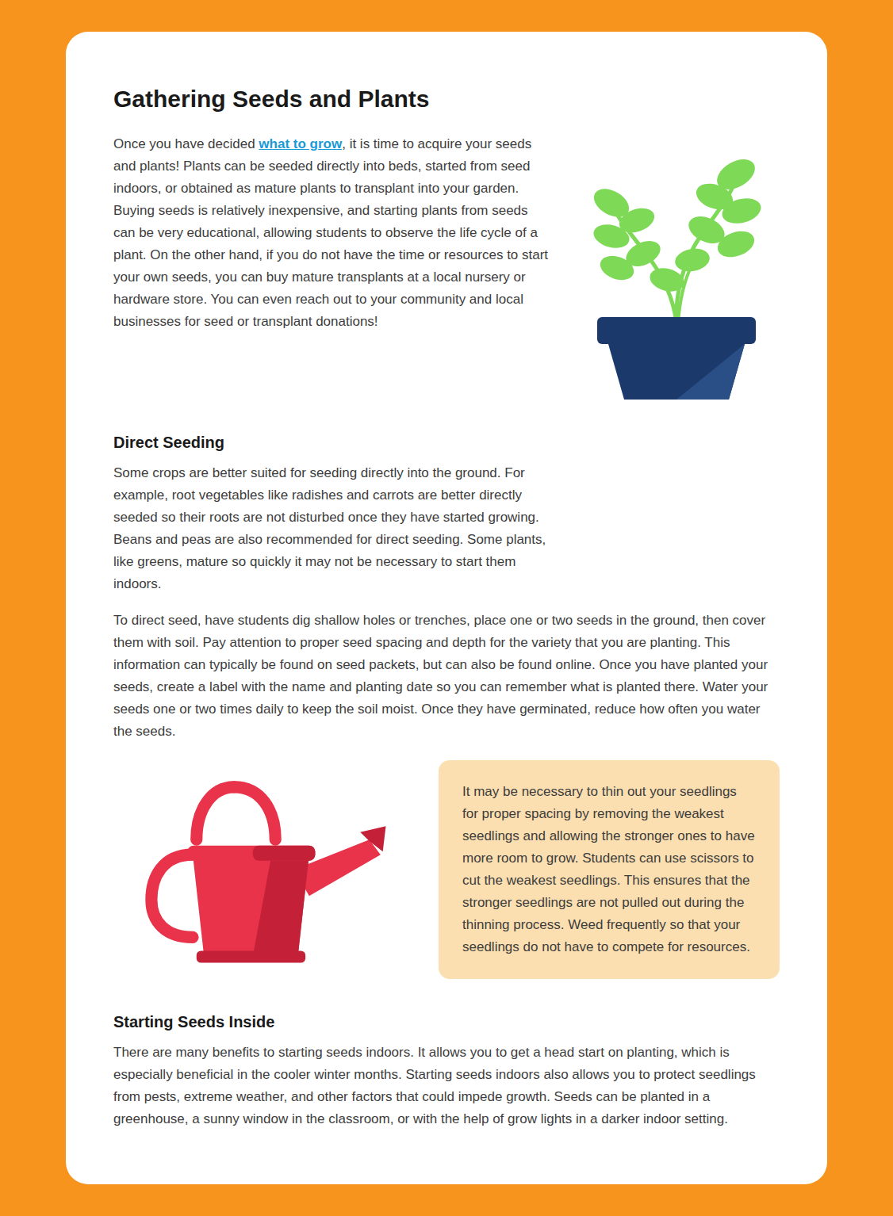Gathering Seeds and Plants
Once you have decided what to grow, it is time to acquire your seeds and plants! Plants can be seeded directly into beds, started from seed indoors, or obtained as mature plants to transplant into your garden. Buying seeds is relatively inexpensive, and starting plants from seeds can be very educational, allowing students to observe the life cycle of a plant. On the other hand, if you do not have the time or resources to start your own seeds, you can buy mature transplants at a local nursery or hardware store. You can even reach out to your community and local businesses for seed or transplant donations!
Direct Seeding
Some crops are better suited for seeding directly into the ground. For example, root vegetables like radishes and carrots are better directly seeded so their roots are not disturbed once they have started growing. Beans and peas are also recommended for direct seeding. Some plants, like greens, mature so quickly it may not be necessary to start them indoors.
To direct seed, have students dig shallow holes or trenches, place one or two seeds in the ground, then cover them with soil. Pay attention to proper seed spacing and depth for the variety that you are planting. This information can typically be found on seed packets, but can also be found online. Once you have planted your seeds, create a label with the name and planting date so you can remember what is planted there. Water your seeds one or two times daily to keep the soil moist. Once they have germinated, reduce how often you water the seeds.
It may be necessary to thin out your seedlings for proper spacing by removing the weakest seedlings and allowing the stronger ones to have more room to grow. Students can use scissors to cut the weakest seedlings. This ensures that the stronger seedlings are not pulled out during the thinning process. Weed frequently so that your seedlings do not have to compete for resources.
Starting Seeds Inside
There are many benefits to starting seeds indoors. It allows you to get a head start on planting, which is especially beneficial in the cooler winter months. Starting seeds indoors also allows you to protect seedlings from pests, extreme weather, and other factors that could impede growth. Seeds can be planted in a greenhouse, a sunny window in the classroom, or with the help of grow lights in a darker indoor setting.